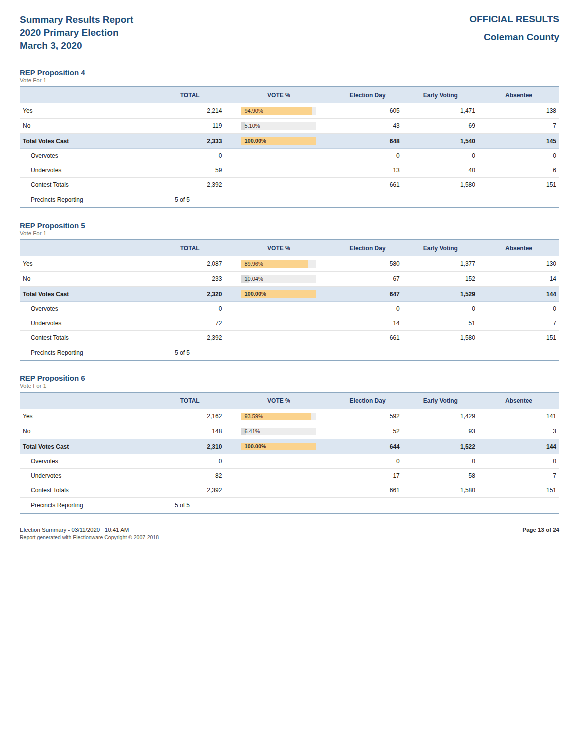Summary Results Report
2020 Primary Election
March 3, 2020
OFFICIAL RESULTS
Coleman County
REP Proposition 4
Vote For 1
| | TOTAL | VOTE % | Election Day | Early Voting | Absentee |
| --- | --- | --- | --- | --- | --- |
| Yes | 2,214 | 94.90% | 605 | 1,471 | 138 |
| No | 119 | 5.10% | 43 | 69 | 7 |
| Total Votes Cast | 2,333 | 100.00% | 648 | 1,540 | 145 |
| Overvotes | 0 | | 0 | 0 | 0 |
| Undervotes | 59 | | 13 | 40 | 6 |
| Contest Totals | 2,392 | | 661 | 1,580 | 151 |
| Precincts Reporting | 5 of 5 | | | |
REP Proposition 5
Vote For 1
| | TOTAL | VOTE % | Election Day | Early Voting | Absentee |
| --- | --- | --- | --- | --- | --- |
| Yes | 2,087 | 89.96% | 580 | 1,377 | 130 |
| No | 233 | 10.04% | 67 | 152 | 14 |
| Total Votes Cast | 2,320 | 100.00% | 647 | 1,529 | 144 |
| Overvotes | 0 | | 0 | 0 | 0 |
| Undervotes | 72 | | 14 | 51 | 7 |
| Contest Totals | 2,392 | | 661 | 1,580 | 151 |
| Precincts Reporting | 5 of 5 | | | |
REP Proposition 6
Vote For 1
| | TOTAL | VOTE % | Election Day | Early Voting | Absentee |
| --- | --- | --- | --- | --- | --- |
| Yes | 2,162 | 93.59% | 592 | 1,429 | 141 |
| No | 148 | 6.41% | 52 | 93 | 3 |
| Total Votes Cast | 2,310 | 100.00% | 644 | 1,522 | 144 |
| Overvotes | 0 | | 0 | 0 | 0 |
| Undervotes | 82 | | 17 | 58 | 7 |
| Contest Totals | 2,392 | | 661 | 1,580 | 151 |
| Precincts Reporting | 5 of 5 | | | |
Election Summary - 03/11/2020 10:41 AM
Report generated with Electionware Copyright © 2007-2018
Page 13 of 24